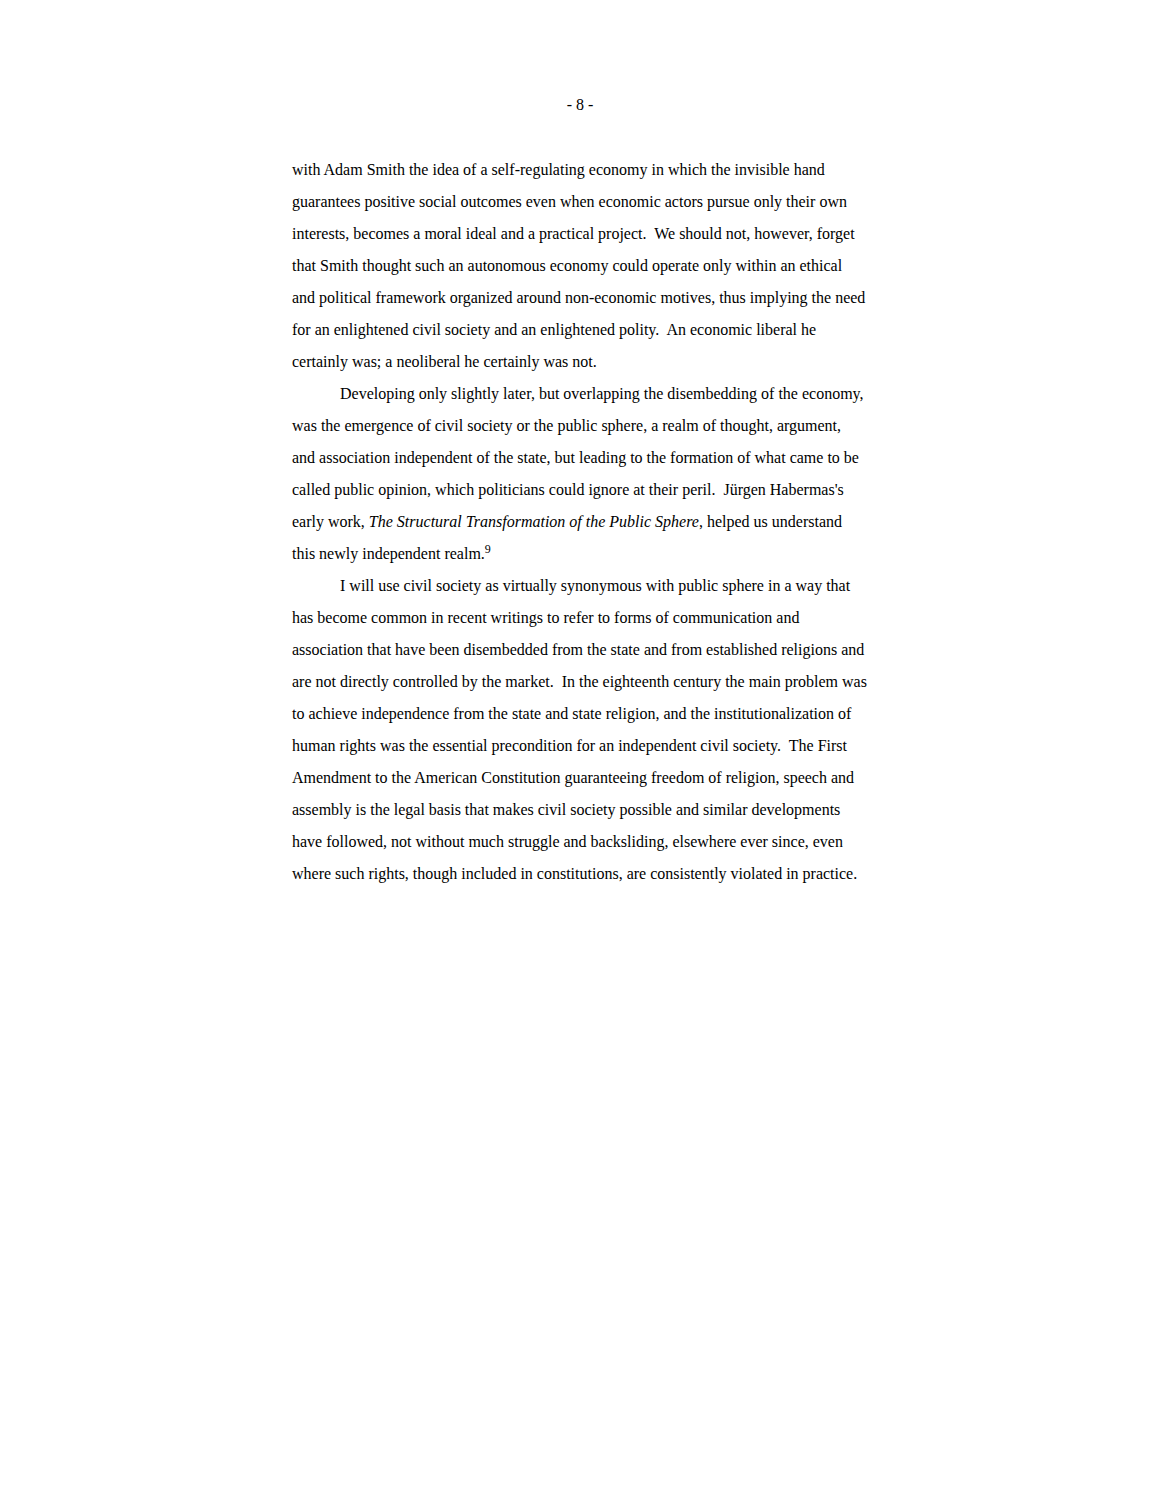- 8 -
with Adam Smith the idea of a self-regulating economy in which the invisible hand guarantees positive social outcomes even when economic actors pursue only their own interests, becomes a moral ideal and a practical project. We should not, however, forget that Smith thought such an autonomous economy could operate only within an ethical and political framework organized around non-economic motives, thus implying the need for an enlightened civil society and an enlightened polity. An economic liberal he certainly was; a neoliberal he certainly was not.
Developing only slightly later, but overlapping the disembedding of the economy, was the emergence of civil society or the public sphere, a realm of thought, argument, and association independent of the state, but leading to the formation of what came to be called public opinion, which politicians could ignore at their peril. Jürgen Habermas's early work, The Structural Transformation of the Public Sphere, helped us understand this newly independent realm.9
I will use civil society as virtually synonymous with public sphere in a way that has become common in recent writings to refer to forms of communication and association that have been disembedded from the state and from established religions and are not directly controlled by the market. In the eighteenth century the main problem was to achieve independence from the state and state religion, and the institutionalization of human rights was the essential precondition for an independent civil society. The First Amendment to the American Constitution guaranteeing freedom of religion, speech and assembly is the legal basis that makes civil society possible and similar developments have followed, not without much struggle and backsliding, elsewhere ever since, even where such rights, though included in constitutions, are consistently violated in practice.